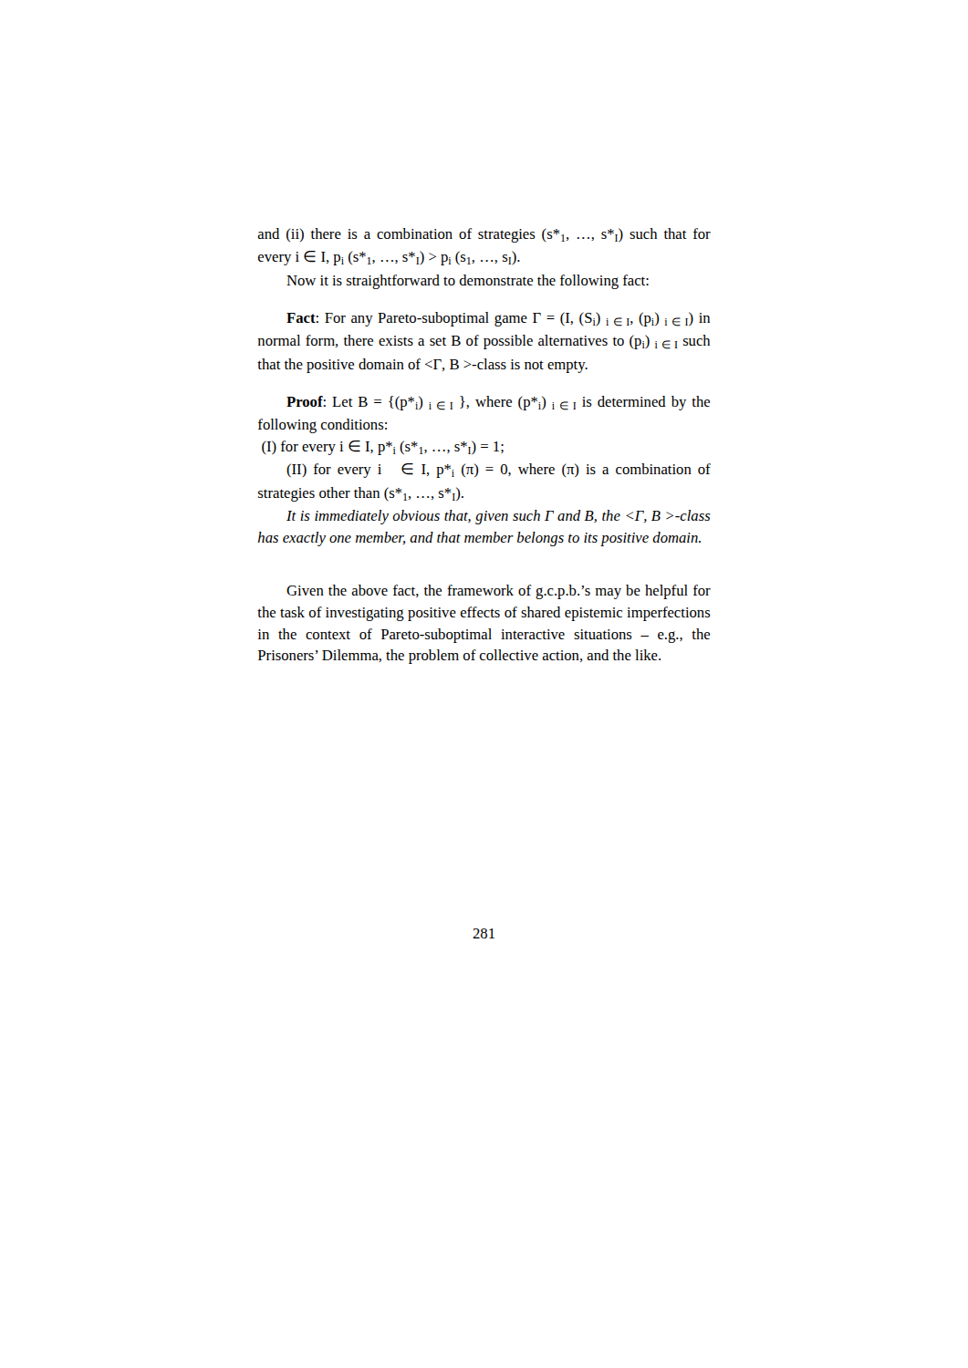and (ii) there is a combination of strategies (s*1, …, s*I) such that for every i ∈ I, pi (s*1, …, s*I) > pi (s1, …, sI).
Now it is straightforward to demonstrate the following fact:
Fact: For any Pareto-suboptimal game Γ = (I, (Si) i ∈ I, (pi) i ∈ I) in normal form, there exists a set B of possible alternatives to (pi) i ∈ I such that the positive domain of <Γ, B >-class is not empty.
Proof: Let B = {(p*i) i ∈ I }, where (p*i) i ∈ I is determined by the following conditions:
(I) for every i ∈ I, p*i (s*1, …, s*I) = 1;
(II) for every i ∈ I, p*i (π) = 0, where (π) is a combination of strategies other than (s*1, …, s*I).
It is immediately obvious that, given such Γ and B, the <Γ, B >-class has exactly one member, and that member belongs to its positive domain.
Given the above fact, the framework of g.c.p.b.’s may be helpful for the task of investigating positive effects of shared epistemic imperfections in the context of Pareto-suboptimal interactive situations – e.g., the Prisoners’ Dilemma, the problem of collective action, and the like.
281